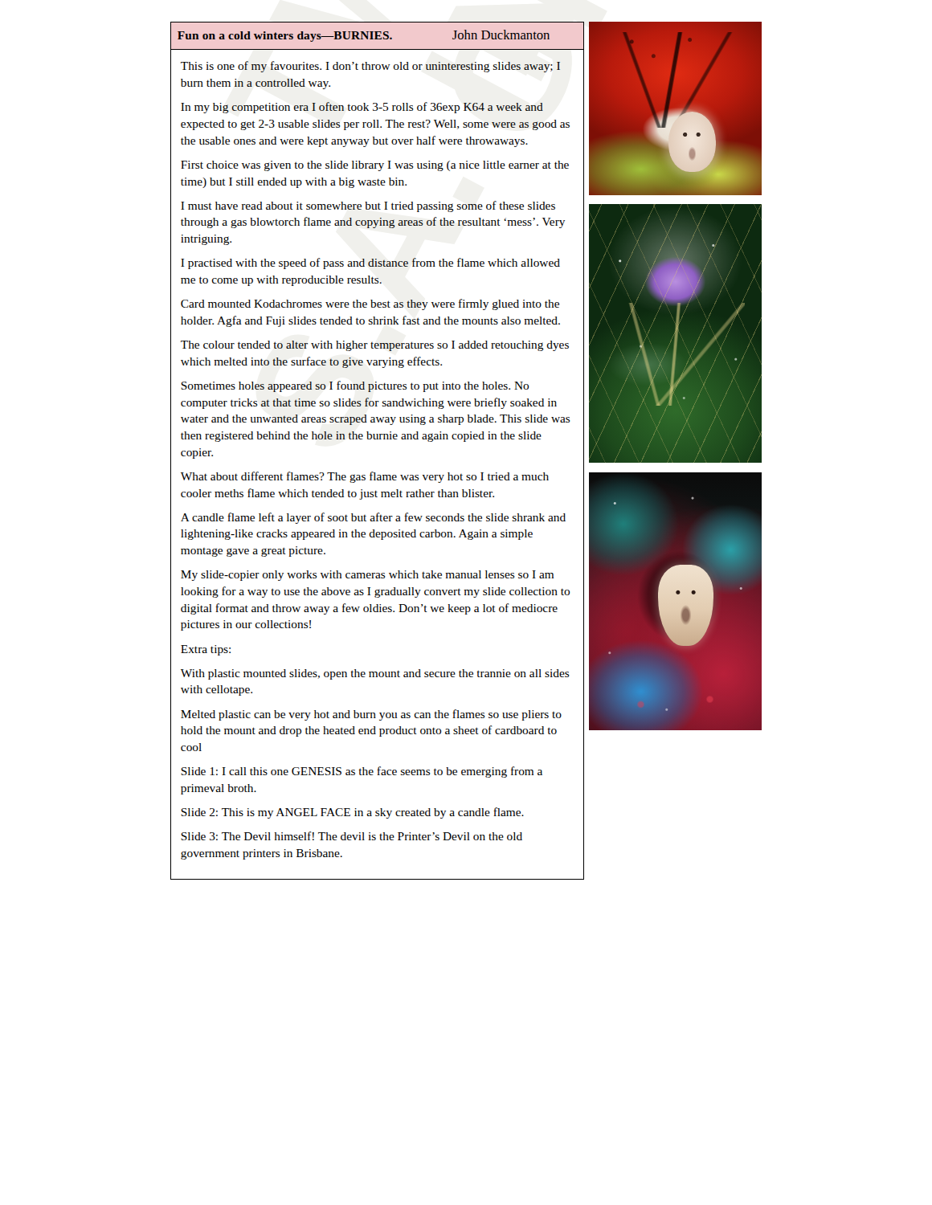TWO GRAPHIC S.A. INC
Fun on a cold winters days—BURNIES. John Duckmanton
This is one of my favourites. I don’t throw old or uninteresting slides away; I burn them in a controlled way.
In my big competition era I often took 3-5 rolls of 36exp K64 a week and expected to get 2-3 usable slides per roll. The rest? Well, some were as good as the usable ones and were kept anyway but over half were throwaways.
First choice was given to the slide library I was using (a nice little earner at the time) but I still ended up with a big waste bin.
I must have read about it somewhere but I tried passing some of these slides through a gas blowtorch flame and copying areas of the resultant ‘mess’. Very intriguing.
I practised with the speed of pass and distance from the flame which allowed me to come up with reproducible results.
Card mounted Kodachromes were the best as they were firmly glued into the holder. Agfa and Fuji slides tended to shrink fast and the mounts also melted.
The colour tended to alter with higher temperatures so I added retouching dyes which melted into the surface to give varying effects.
Sometimes holes appeared so I found pictures to put into the holes. No computer tricks at that time so slides for sandwiching were briefly soaked in water and the unwanted areas scraped away using a sharp blade. This slide was then registered behind the hole in the burnie and again copied in the slide copier.
What about different flames? The gas flame was very hot so I tried a much cooler meths flame which tended to just melt rather than blister.
A candle flame left a layer of soot but after a few seconds the slide shrank and lightening-like cracks appeared in the deposited carbon. Again a simple montage gave a great picture.
My slide-copier only works with cameras which take manual lenses so I am looking for a way to use the above as I gradually convert my slide collection to digital format and throw away a few oldies. Don’t we keep a lot of mediocre pictures in our collections!
Extra tips:
With plastic mounted slides, open the mount and secure the trannie on all sides with cellotape.
Melted plastic can be very hot and burn you as can the flames so use pliers to hold the mount and drop the heated end product onto a sheet of cardboard to cool
Slide 1: I call this one GENESIS as the face seems to be emerging from a primeval broth.
Slide 2: This is my ANGEL FACE in a sky created by a candle flame.
Slide 3: The Devil himself! The devil is the Printer’s Devil on the old government printers in Brisbane.